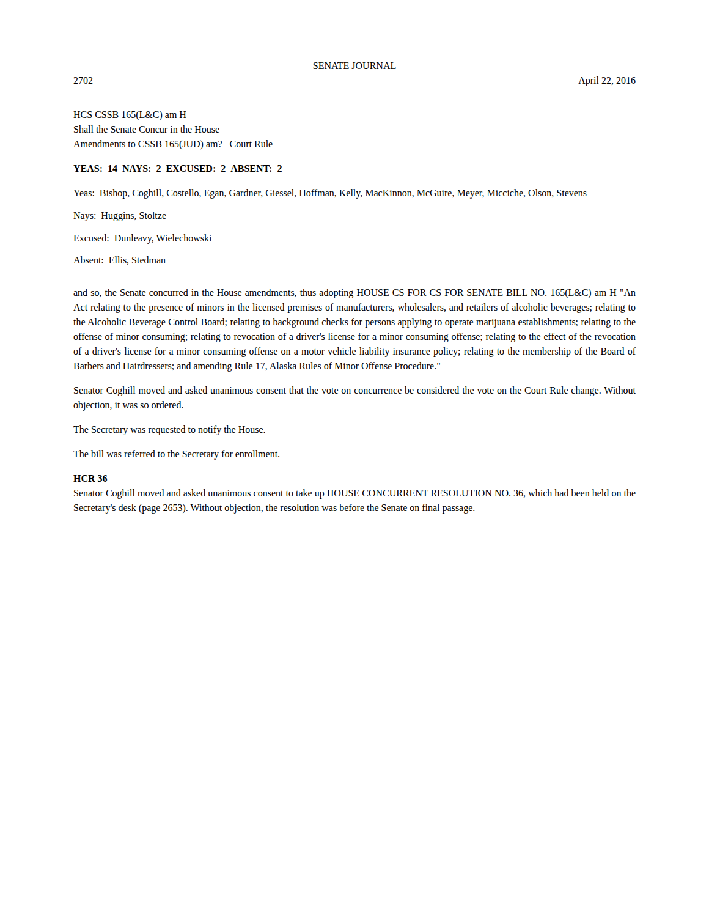SENATE JOURNAL
2702 April 22, 2016
HCS CSSB 165(L&C) am H
Shall the Senate Concur in the House
Amendments to CSSB 165(JUD) am? Court Rule
YEAS: 14 NAYS: 2 EXCUSED: 2 ABSENT: 2
Yeas: Bishop, Coghill, Costello, Egan, Gardner, Giessel, Hoffman, Kelly, MacKinnon, McGuire, Meyer, Micciche, Olson, Stevens
Nays: Huggins, Stoltze
Excused: Dunleavy, Wielechowski
Absent: Ellis, Stedman
and so, the Senate concurred in the House amendments, thus adopting HOUSE CS FOR CS FOR SENATE BILL NO. 165(L&C) am H "An Act relating to the presence of minors in the licensed premises of manufacturers, wholesalers, and retailers of alcoholic beverages; relating to the Alcoholic Beverage Control Board; relating to background checks for persons applying to operate marijuana establishments; relating to the offense of minor consuming; relating to revocation of a driver's license for a minor consuming offense; relating to the effect of the revocation of a driver's license for a minor consuming offense on a motor vehicle liability insurance policy; relating to the membership of the Board of Barbers and Hairdressers; and amending Rule 17, Alaska Rules of Minor Offense Procedure."
Senator Coghill moved and asked unanimous consent that the vote on concurrence be considered the vote on the Court Rule change. Without objection, it was so ordered.
The Secretary was requested to notify the House.
The bill was referred to the Secretary for enrollment.
HCR 36
Senator Coghill moved and asked unanimous consent to take up HOUSE CONCURRENT RESOLUTION NO. 36, which had been held on the Secretary's desk (page 2653). Without objection, the resolution was before the Senate on final passage.